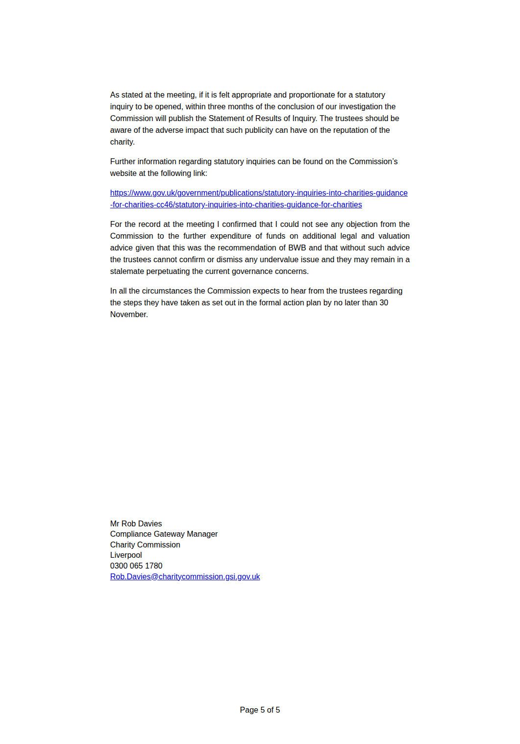As stated at the meeting, if it is felt appropriate and proportionate for a statutory inquiry to be opened, within three months of the conclusion of our investigation the Commission will publish the Statement of Results of Inquiry. The trustees should be aware of the adverse impact that such publicity can have on the reputation of the charity.
Further information regarding statutory inquiries can be found on the Commission’s website at the following link:
https://www.gov.uk/government/publications/statutory-inquiries-into-charities-guidance-for-charities-cc46/statutory-inquiries-into-charities-guidance-for-charities
For the record at the meeting I confirmed that I could not see any objection from the Commission to the further expenditure of funds on additional legal and valuation advice given that this was the recommendation of BWB and that without such advice the trustees cannot confirm or dismiss any undervalue issue and they may remain in a stalemate perpetuating the current governance concerns.
In all the circumstances the Commission expects to hear from the trustees regarding the steps they have taken as set out in the formal action plan by no later than 30 November.
Mr Rob Davies
Compliance Gateway Manager
Charity Commission
Liverpool
0300 065 1780
Rob.Davies@charitycommission.gsi.gov.uk
Page 5 of 5